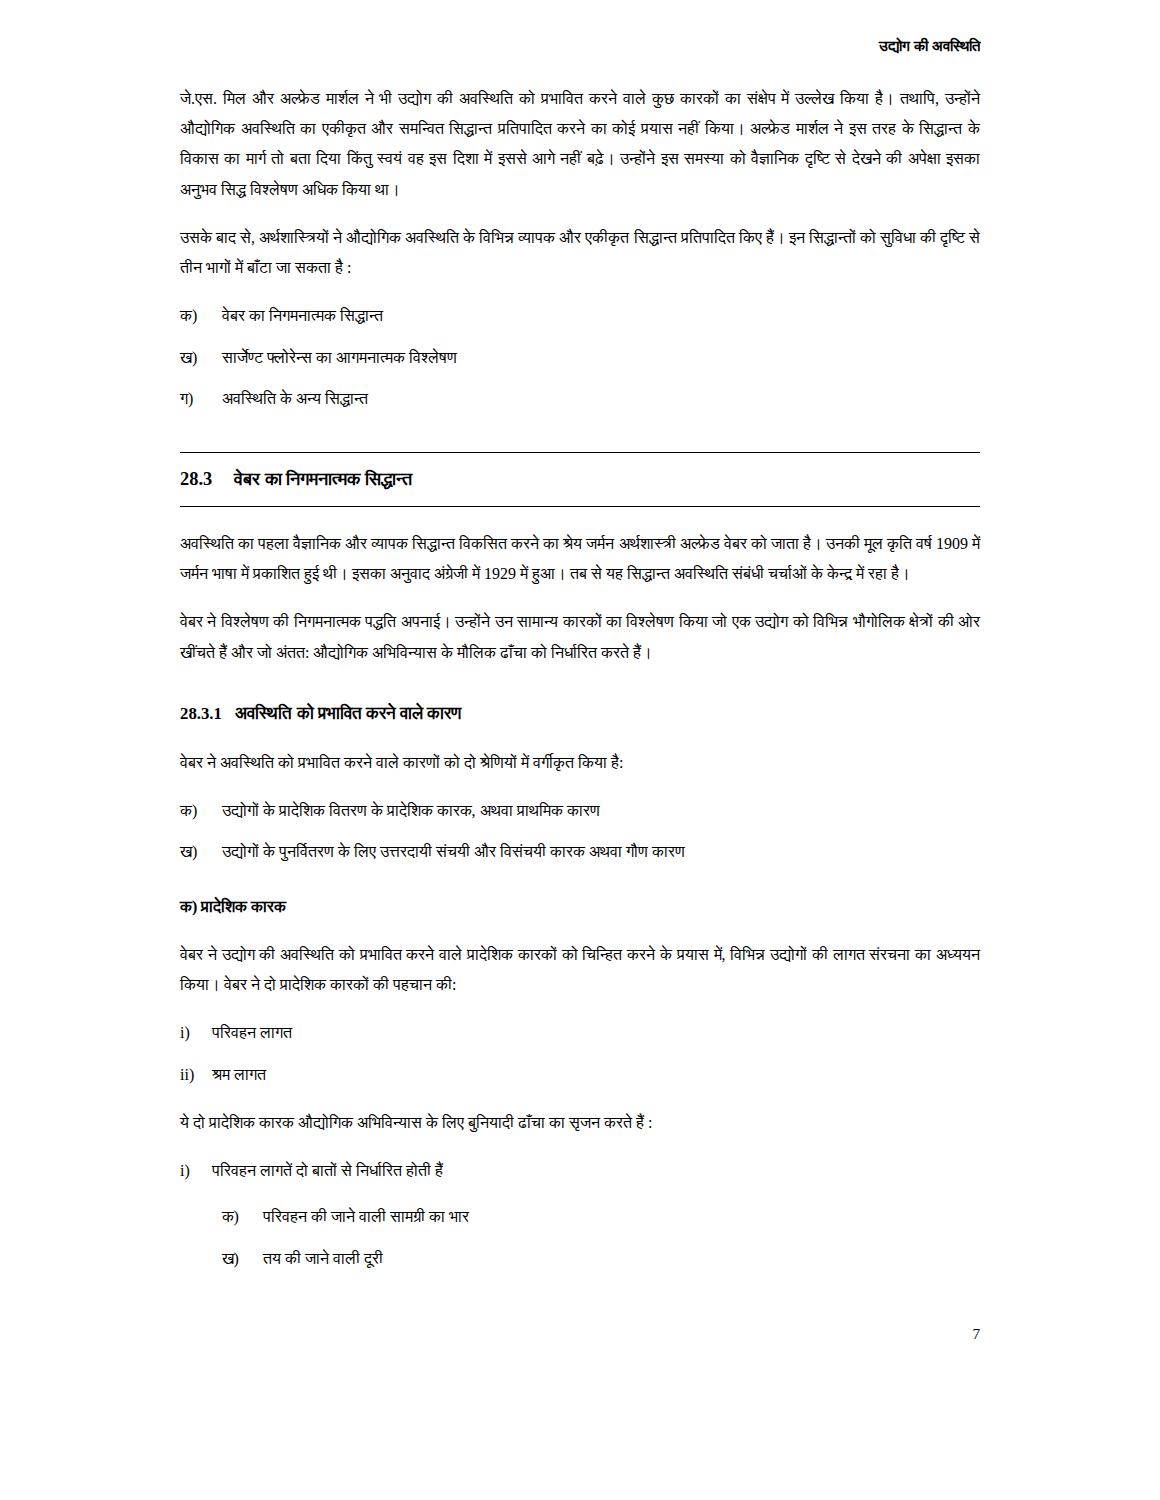उद्योग की अवस्थिति
जे.एस. मिल और अल्फ्रेड मार्शल ने भी उद्योग की अवस्थिति को प्रभावित करने वाले कुछ कारकों का संक्षेप में उल्लेख किया है। तथापि, उन्होंने औद्योगिक अवस्थिति का एकीकृत और समन्वित सिद्धान्त प्रतिपादित करने का कोई प्रयास नहीं किया। अल्फ्रेड मार्शल ने इस तरह के सिद्धान्त के विकास का मार्ग तो बता दिया किंतु स्वयं वह इस दिशा में इससे आगे नहीं बढ़े। उन्होंने इस समस्या को वैज्ञानिक दृष्टि से देखने की अपेक्षा इसका अनुभव सिद्ध विश्लेषण अधिक किया था।
उसके बाद से, अर्थशास्त्रियों ने औद्योगिक अवस्थिति के विभिन्न व्यापक और एकीकृत सिद्धान्त प्रतिपादित किए हैं। इन सिद्धान्तों को सुविधा की दृष्टि से तीन भागों में बाँटा जा सकता है :
क) वेबर का निगमनात्मक सिद्धान्त
ख) सार्जेण्ट फ्लोरेन्स का आगमनात्मक विश्लेषण
ग) अवस्थिति के अन्य सिद्धान्त
28.3वेबर का निगमनात्मक सिद्धान्त
अवस्थिति का पहला वैज्ञानिक और व्यापक सिद्धान्त विकसित करने का श्रेय जर्मन अर्थशास्त्री अल्फ्रेड वेबर को जाता है। उनकी मूल कृति वर्ष 1909 में जर्मन भाषा में प्रकाशित हुई थी। इसका अनुवाद अंग्रेजी में 1929 में हुआ। तब से यह सिद्धान्त अवस्थिति संबंधी चर्चाओं के केन्द्र में रहा है।
वेबर ने विश्लेषण की निगमनात्मक पद्धति अपनाई। उन्होंने उन सामान्य कारकों का विश्लेषण किया जो एक उद्योग को विभिन्न भौगोलिक क्षेत्रों की ओर खींचते हैं और जो अंतत: औद्योगिक अभिविन्यास के मौलिक ढाँचा को निर्धारित करते हैं।
28.3.1अवस्थिति को प्रभावित करने वाले कारण
वेबर ने अवस्थिति को प्रभावित करने वाले कारणों को दो श्रेणियों में वर्गीकृत किया है:
क) उद्योगों के प्रादेशिक वितरण के प्रादेशिक कारक, अथवा प्राथमिक कारण
ख) उद्योगों के पुनर्वितरण के लिए उत्तरदायी संचयी और विसंचयी कारक अथवा गौण कारण
क) प्रादेशिक कारक
वेबर ने उद्योग की अवस्थिति को प्रभावित करने वाले प्रादेशिक कारकों को चिन्हित करने के प्रयास में, विभिन्न उद्योगों की लागत संरचना का अध्ययन किया। वेबर ने दो प्रादेशिक कारकों की पहचान की:
i) परिवहन लागत
ii) श्रम लागत
ये दो प्रादेशिक कारक औद्योगिक अभिविन्यास के लिए बुनियादी ढाँचा का सृजन करते हैं :
i) परिवहन लागतें दो बातों से निर्धारित होती हैं
क) परिवहन की जाने वाली सामग्री का भार
ख) तय की जाने वाली दूरी
7